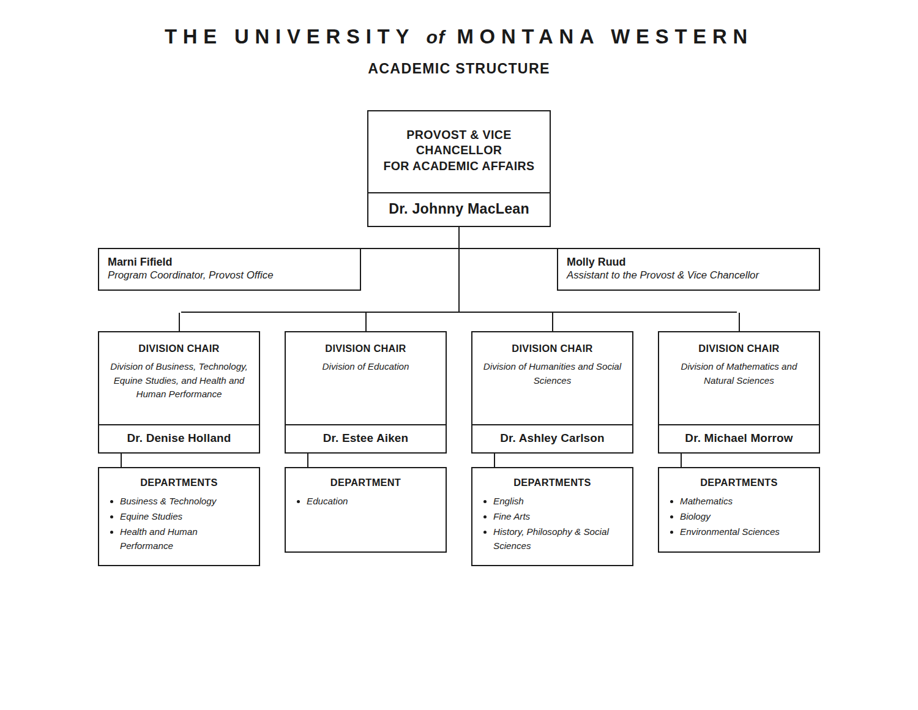The University of Montana Western
Academic Structure
Provost & Vice Chancellor
for Academic Affairs
Dr. Johnny MacLean
Marni Fifield
Program Coordinator, Provost Office
Molly Ruud
Assistant to the Provost & Vice Chancellor
Division Chair
Division of Business, Technology, Equine Studies, and Health and Human Performance
Dr. Denise Holland
Departments
Business & Technology
Equine Studies
Health and Human Performance
Division Chair
Division of Education
Dr. Estee Aiken
Department
Education
Division Chair
Division of Humanities and Social Sciences
Dr. Ashley Carlson
Departments
English
Fine Arts
History, Philosophy & Social Sciences
Division Chair
Division of Mathematics and Natural Sciences
Dr. Michael Morrow
Departments
Mathematics
Biology
Environmental Sciences